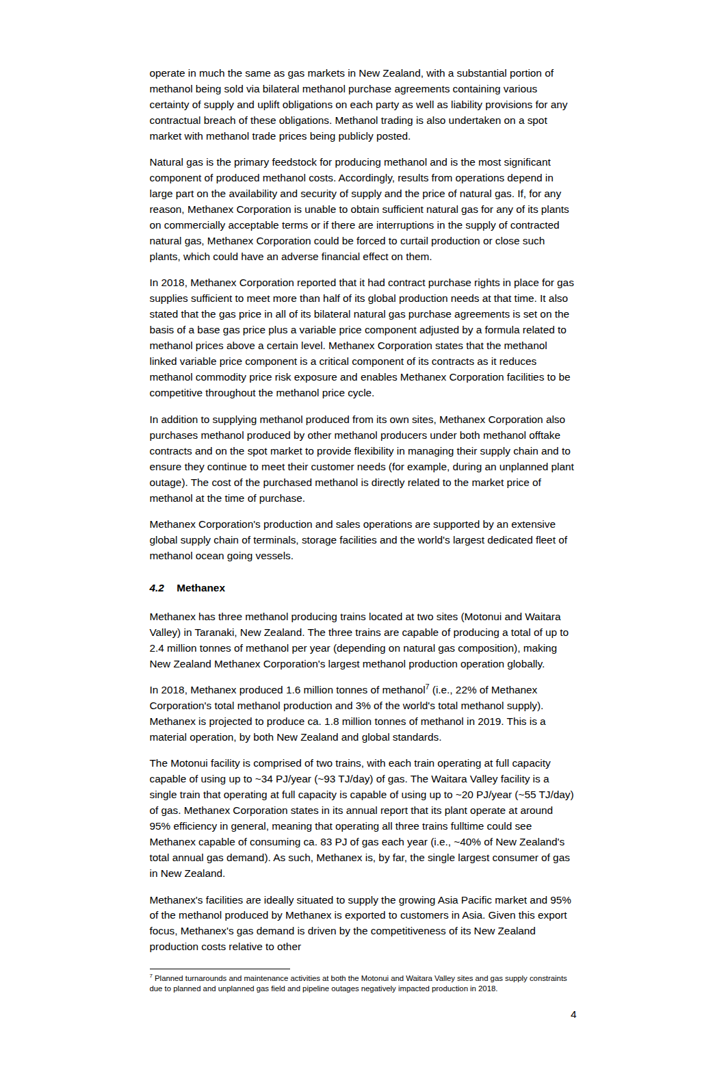operate in much the same as gas markets in New Zealand, with a substantial portion of methanol being sold via bilateral methanol purchase agreements containing various certainty of supply and uplift obligations on each party as well as liability provisions for any contractual breach of these obligations. Methanol trading is also undertaken on a spot market with methanol trade prices being publicly posted.
Natural gas is the primary feedstock for producing methanol and is the most significant component of produced methanol costs. Accordingly, results from operations depend in large part on the availability and security of supply and the price of natural gas. If, for any reason, Methanex Corporation is unable to obtain sufficient natural gas for any of its plants on commercially acceptable terms or if there are interruptions in the supply of contracted natural gas, Methanex Corporation could be forced to curtail production or close such plants, which could have an adverse financial effect on them.
In 2018, Methanex Corporation reported that it had contract purchase rights in place for gas supplies sufficient to meet more than half of its global production needs at that time. It also stated that the gas price in all of its bilateral natural gas purchase agreements is set on the basis of a base gas price plus a variable price component adjusted by a formula related to methanol prices above a certain level. Methanex Corporation states that the methanol linked variable price component is a critical component of its contracts as it reduces methanol commodity price risk exposure and enables Methanex Corporation facilities to be competitive throughout the methanol price cycle.
In addition to supplying methanol produced from its own sites, Methanex Corporation also purchases methanol produced by other methanol producers under both methanol offtake contracts and on the spot market to provide flexibility in managing their supply chain and to ensure they continue to meet their customer needs (for example, during an unplanned plant outage). The cost of the purchased methanol is directly related to the market price of methanol at the time of purchase.
Methanex Corporation's production and sales operations are supported by an extensive global supply chain of terminals, storage facilities and the world's largest dedicated fleet of methanol ocean going vessels.
4.2 Methanex
Methanex has three methanol producing trains located at two sites (Motonui and Waitara Valley) in Taranaki, New Zealand. The three trains are capable of producing a total of up to 2.4 million tonnes of methanol per year (depending on natural gas composition), making New Zealand Methanex Corporation's largest methanol production operation globally.
In 2018, Methanex produced 1.6 million tonnes of methanol7 (i.e., 22% of Methanex Corporation's total methanol production and 3% of the world's total methanol supply). Methanex is projected to produce ca. 1.8 million tonnes of methanol in 2019. This is a material operation, by both New Zealand and global standards.
The Motonui facility is comprised of two trains, with each train operating at full capacity capable of using up to ~34 PJ/year (~93 TJ/day) of gas. The Waitara Valley facility is a single train that operating at full capacity is capable of using up to ~20 PJ/year (~55 TJ/day) of gas. Methanex Corporation states in its annual report that its plant operate at around 95% efficiency in general, meaning that operating all three trains fulltime could see Methanex capable of consuming ca. 83 PJ of gas each year (i.e., ~40% of New Zealand's total annual gas demand). As such, Methanex is, by far, the single largest consumer of gas in New Zealand.
Methanex's facilities are ideally situated to supply the growing Asia Pacific market and 95% of the methanol produced by Methanex is exported to customers in Asia. Given this export focus, Methanex's gas demand is driven by the competitiveness of its New Zealand production costs relative to other
7 Planned turnarounds and maintenance activities at both the Motonui and Waitara Valley sites and gas supply constraints due to planned and unplanned gas field and pipeline outages negatively impacted production in 2018.
4